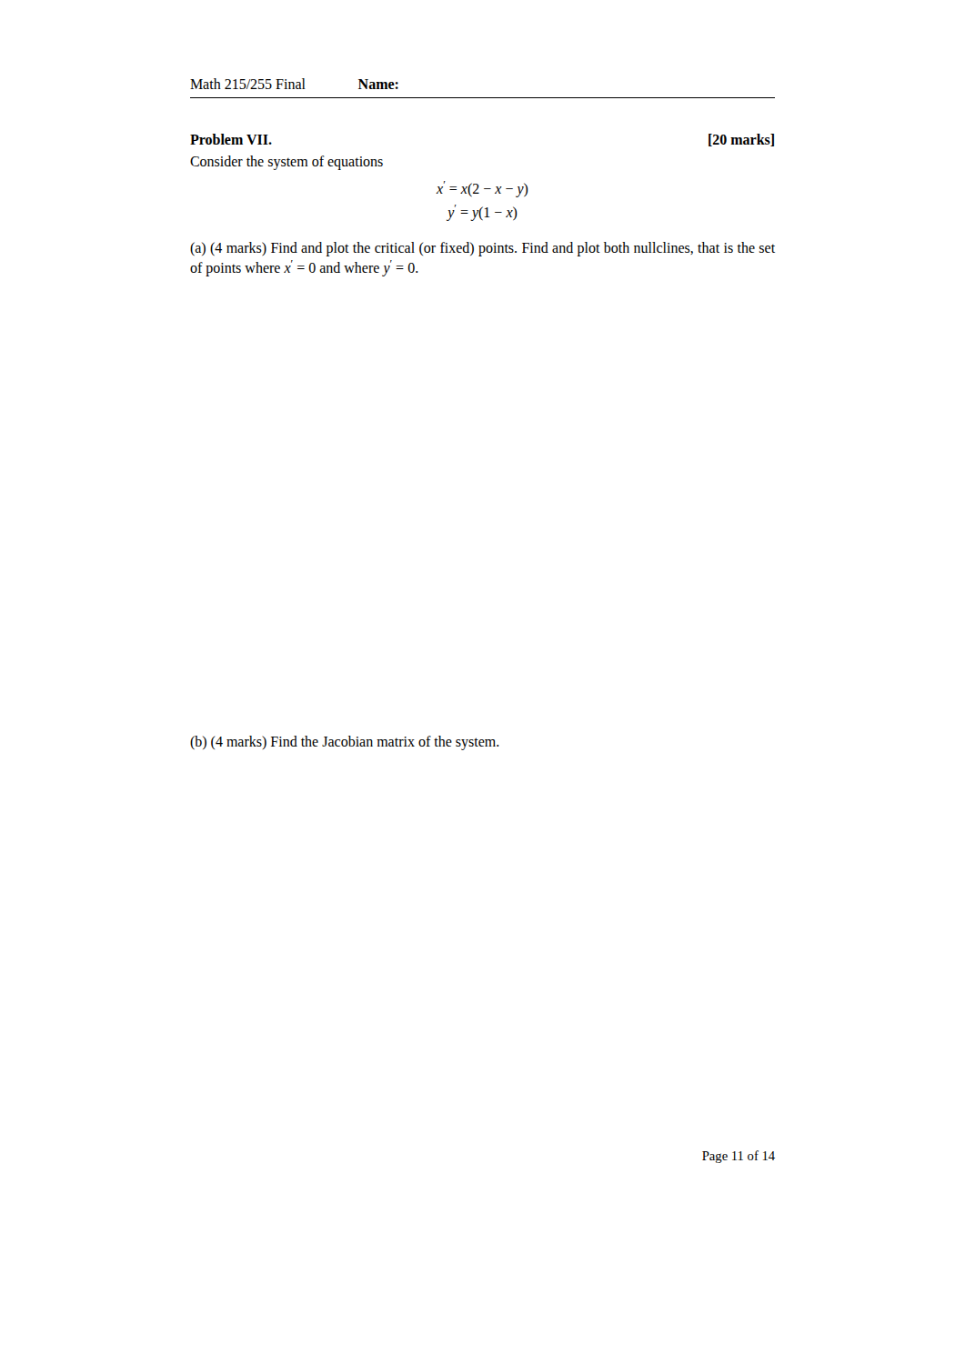Math 215/255 Final
Name:
Problem VII. [20 marks]
Consider the system of equations
x′ = x(2 − x − y) y′ = y(1 − x)
(a) (4 marks) Find and plot the critical (or fixed) points. Find and plot both nullclines, that is the set of points where x′ = 0 and where y′ = 0.
(b) (4 marks) Find the Jacobian matrix of the system.
Page 11 of 14